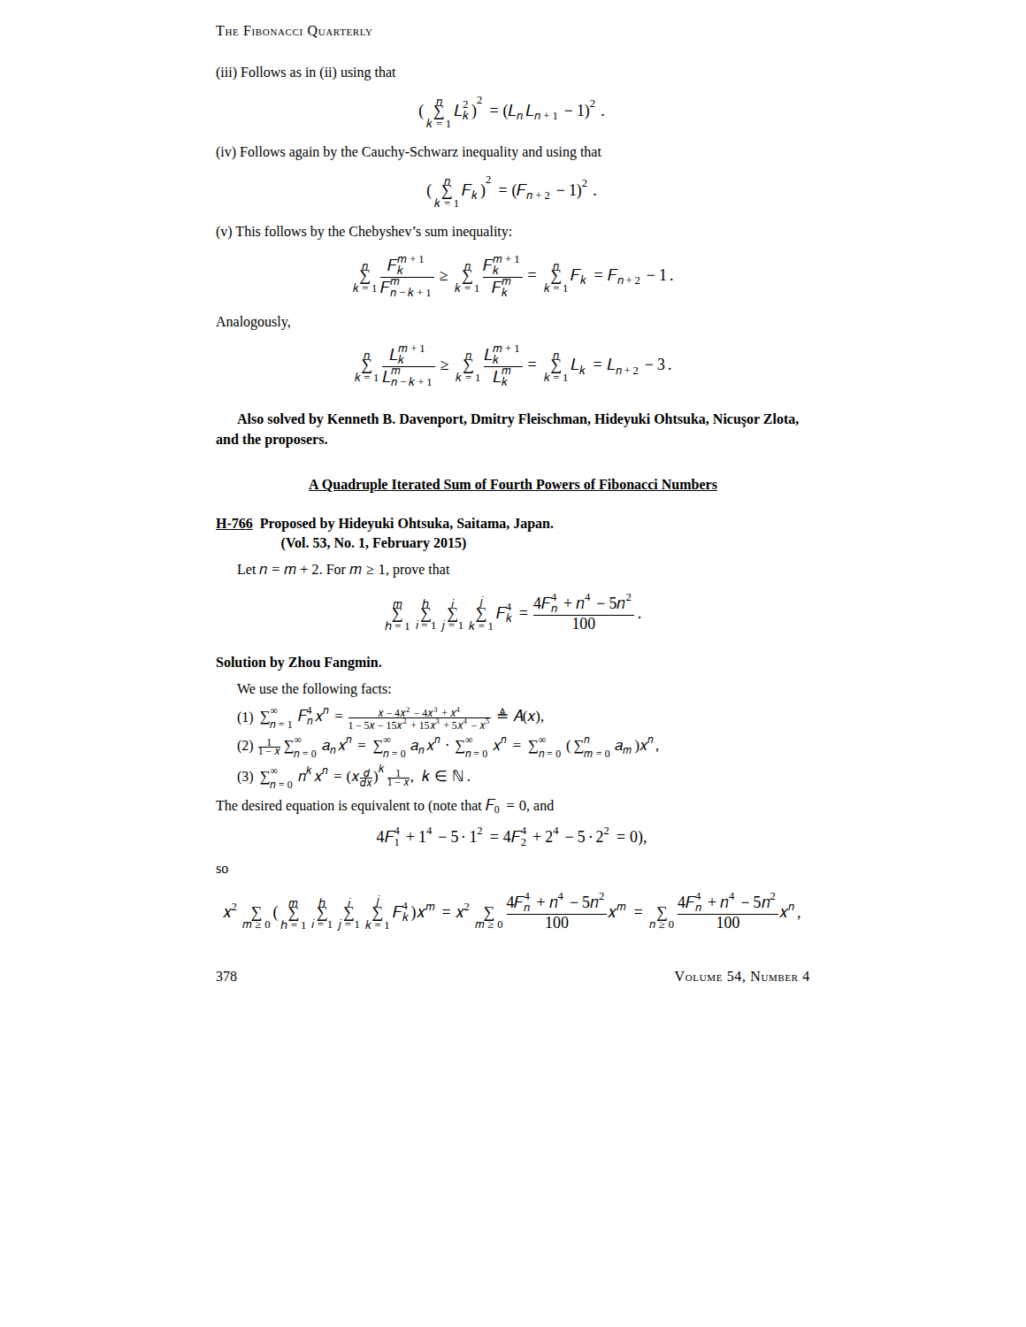The Fibonacci Quarterly
(iii) Follows as in (ii) using that
( ∑ k=1 n Lk2 ) 2 = ( Ln Ln+1 −1 ) 2 .
(iv) Follows again by the Cauchy-Schwarz inequality and using that
( ∑ k=1 n Fk ) 2 = ( Fn+2 −1 ) 2 .
(v) This follows by the Chebyshev’s sum inequality:
∑ k=1 n Fkm+1 Fn−k+1m ≥ ∑ k=1 n Fkm+1 Fkm = ∑ k=1 n Fk = Fn+2 −1.
Analogously,
∑ k=1 n Lkm+1 Ln−k+1m ≥ ∑ k=1 n Lkm+1 Lkm = ∑ k=1 n Lk = Ln+2 −3.
Also solved by Kenneth B. Davenport, Dmitry Fleischman, Hideyuki Ohtsuka, Nicuşor Zlota, and the proposers.
A Quadruple Iterated Sum of Fourth Powers of Fibonacci Numbers
H-766 Proposed by Hideyuki Ohtsuka, Saitama, Japan. (Vol. 53, No. 1, February 2015)
Let n=m+2. For m≥1, prove that
∑ h=1 m ∑ i=1 h ∑ j=1 i ∑ k=1 j Fk4 = 4Fn4+n4−5n2 100 .
Solution by Zhou Fangmin.
We use the following facts:
(1) ∑ n=1 ∞ Fn4 xn = x−4x2−4x3+x4 1−5x−15x2+15x3+5x4−x5 ≜ A(x) ,
(2) 11−x ∑ n=0 ∞ anxn = ∑ n=0 ∞ anxn ⋅ ∑ n=0 ∞ xn = ∑ n=0 ∞ ( ∑ m=0 n am ) xn ,
(3) ∑ n=0 ∞ nkxn = ( x ddx ) k 11−x , k∈ℕ .
The desired equation is equivalent to (note that F0=0, and
4F14 +14 −5⋅12 = 4F24 +24 −5⋅22 =0 ) ,
so
x2 ∑ m≥0 ( ∑ h=1 m ∑ i=1 h ∑ j=1 i ∑ k=1 j Fk4 ) xm = x2 ∑ m≥0 4Fn4+n4−5n2 100 xm = ∑ n≥0 4Fn4+n4−5n2 100 xn ,
378 Volume 54, Number 4